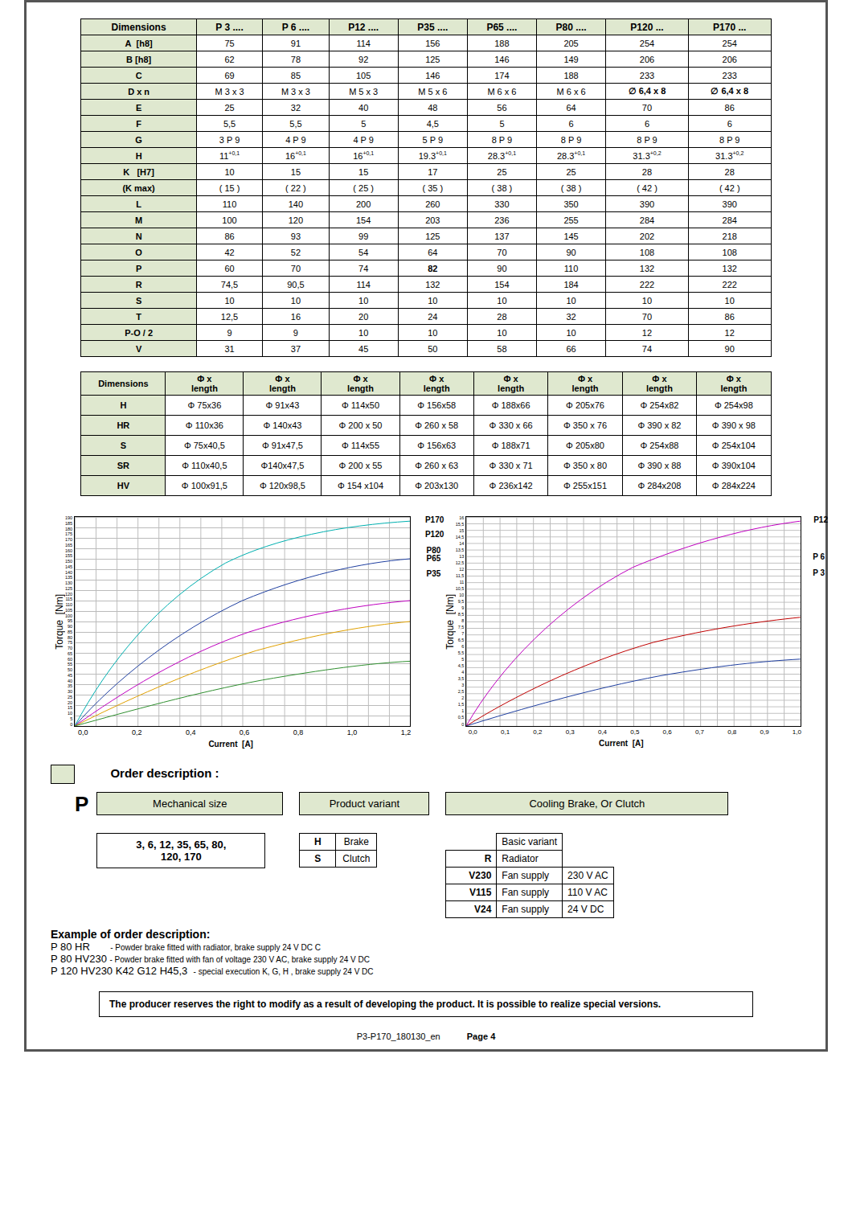| Dimensions | P 3 .... | P 6 .... | P12 .... | P35 .... | P65 .... | P80 .... | P120 ... | P170 ... |
| --- | --- | --- | --- | --- | --- | --- | --- | --- |
| A [h8] | 75 | 91 | 114 | 156 | 188 | 205 | 254 | 254 |
| B [h8] | 62 | 78 | 92 | 125 | 146 | 149 | 206 | 206 |
| C | 69 | 85 | 105 | 146 | 174 | 188 | 233 | 233 |
| D x n | M 3 x 3 | M 3 x 3 | M 5 x 3 | M 5 x 6 | M 6 x 6 | M 6 x 6 | ∅ 6,4 x 8 | ∅ 6,4 x 8 |
| E | 25 | 32 | 40 | 48 | 56 | 64 | 70 | 86 |
| F | 5,5 | 5,5 | 5 | 4,5 | 5 | 6 | 6 | 6 |
| G | 3 P 9 | 4 P 9 | 4 P 9 | 5 P 9 | 8 P 9 | 8 P 9 | 8 P 9 | 8 P 9 |
| H | 11 +0,1 | 16 +0,1 | 16 +0,1 | 19.3 +0,1 | 28.3 +0,1 | 28.3 +0,1 | 31.3 +0,2 | 31.3 +0,2 |
| K [H7] | 10 | 15 | 15 | 17 | 25 | 25 | 28 | 28 |
| (K max) | ( 15 ) | ( 22 ) | ( 25 ) | ( 35 ) | ( 38 ) | ( 38 ) | ( 42 ) | ( 42 ) |
| L | 110 | 140 | 200 | 260 | 330 | 350 | 390 | 390 |
| M | 100 | 120 | 154 | 203 | 236 | 255 | 284 | 284 |
| N | 86 | 93 | 99 | 125 | 137 | 145 | 202 | 218 |
| O | 42 | 52 | 54 | 64 | 70 | 90 | 108 | 108 |
| P | 60 | 70 | 74 | 82 | 90 | 110 | 132 | 132 |
| R | 74,5 | 90,5 | 114 | 132 | 154 | 184 | 222 | 222 |
| S | 10 | 10 | 10 | 10 | 10 | 10 | 10 | 10 |
| T | 12,5 | 16 | 20 | 24 | 28 | 32 | 70 | 86 |
| P-O / 2 | 9 | 9 | 10 | 10 | 10 | 10 | 12 | 12 |
| V | 31 | 37 | 45 | 50 | 58 | 66 | 74 | 90 |
| Dimensions | Φ x length | Φ x length | Φ x length | Φ x length | Φ x length | Φ x length | Φ x length | Φ x length |
| --- | --- | --- | --- | --- | --- | --- | --- | --- |
| H | Φ 75x36 | Φ 91x43 | Φ 114x50 | Φ 156x58 | Φ 188x66 | Φ 205x76 | Φ 254x82 | Φ 254x98 |
| HR | Φ 110x36 | Φ 140x43 | Φ 200 x 50 | Φ 260 x 58 | Φ 330 x 66 | Φ 350 x 76 | Φ 390 x 82 | Φ 390 x 98 |
| S | Φ 75x40,5 | Φ 91x47,5 | Φ 114x55 | Φ 156x63 | Φ 188x71 | Φ 205x80 | Φ 254x88 | Φ 254x104 |
| SR | Φ 110x40,5 | Φ140x47,5 | Φ 200 x 55 | Φ 260 x 63 | Φ 330 x 71 | Φ 350 x 80 | Φ 390 x 88 | Φ 390x104 |
| HV | Φ 100x91,5 | Φ 120x98,5 | Φ 154 x104 | Φ 203x130 | Φ 236x142 | Φ 255x151 | Φ 284x208 | Φ 284x224 |
Torque [Nm]
190185180175170165 160155150145140135 130125120115110105 1009590858075 706560555045 403530252015 1050
P170 P120 P80 P65 P35
0,00,20,40,60,81,01,2
Current [A]
Torque [Nm]
1615,51514,51413,5 1312,51211,51110,5 109,598,587,5 76,565,554,5 43,532,521,5 10,50
P12 P 6 P 3
0,00,10,20,30,40,5 0,60,70,80,91,0
Current [A]
Order description :
P
Mechanical size
3, 6, 12, 35, 65, 80,
120, 170
Product variant
| H | Brake |
| S | Clutch |
Cooling Brake, Or Clutch
| | Basic variant | |
| R | Radiator | |
| V230 | Fan supply | 230 V AC |
| V115 | Fan supply | 110 V AC |
| V24 | Fan supply | 24 V DC |
Example of order description:
P 80 HR - Powder brake fitted with radiator, brake supply 24 V DC C
P 80 HV230 - Powder brake fitted with fan of voltage 230 V AC, brake supply 24 V DC
P 120 HV230 K42 G12 H45,3 - special execution K, G, H , brake supply 24 V DC
The producer reserves the right to modify as a result of developing the product. It is possible to realize special versions.
P3-P170_180130_en Page 4